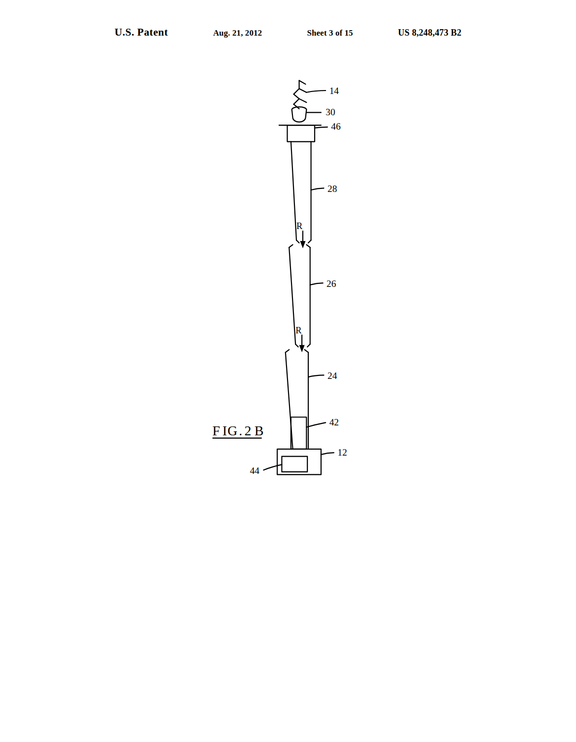U.S. Patent Aug. 21, 2012 Sheet 3 of 15 US 8,248,473 B2
14 30 46 28 26 24 42 12 44 R R F IG . 2 B